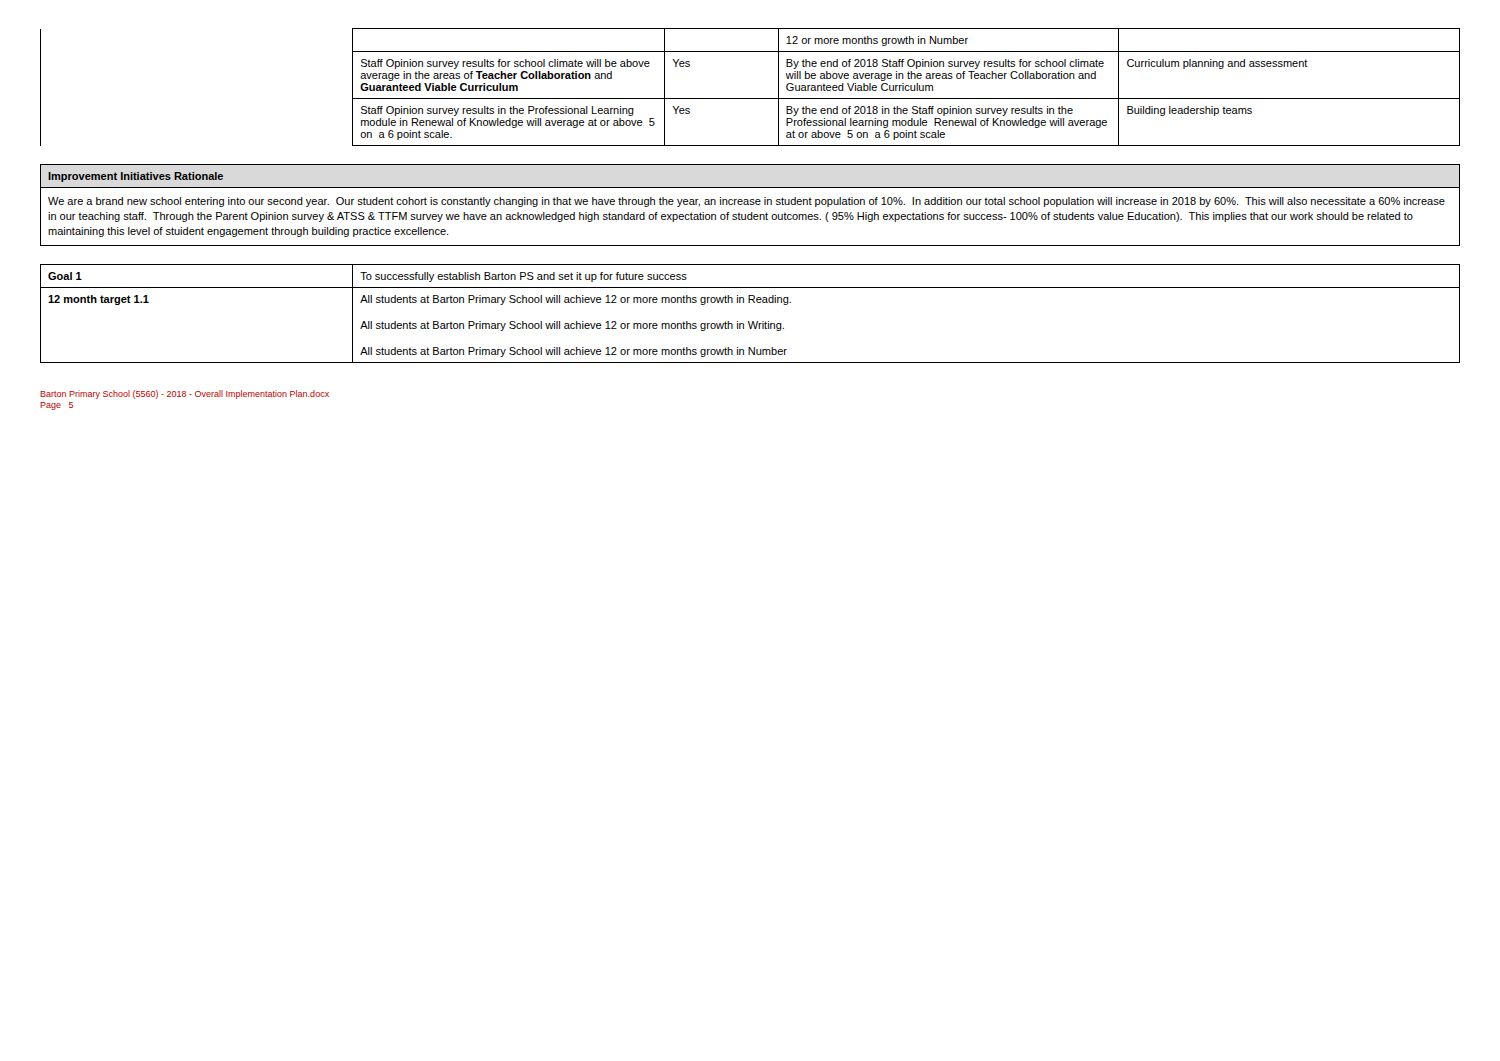| | | | 12 or more months growth in Number | |
| | Staff Opinion survey results for school climate will be above average in the areas of Teacher Collaboration and Guaranteed Viable Curriculum | Yes | By the end of 2018 Staff Opinion survey results for school climate will be above average in the areas of Teacher Collaboration and Guaranteed Viable Curriculum | Curriculum planning and assessment |
| | Staff Opinion survey results in the Professional Learning module in Renewal of Knowledge will average at or above 5 on a 6 point scale. | Yes | By the end of 2018 in the Staff opinion survey results in the Professional learning module Renewal of Knowledge will average at or above 5 on a 6 point scale | Building leadership teams |
Improvement Initiatives Rationale
We are a brand new school entering into our second year. Our student cohort is constantly changing in that we have through the year, an increase in student population of 10%. In addition our total school population will increase in 2018 by 60%. This will also necessitate a 60% increase in our teaching staff. Through the Parent Opinion survey & ATSS & TTFM survey we have an acknowledged high standard of expectation of student outcomes. ( 95% High expectations for success- 100% of students value Education). This implies that our work should be related to maintaining this level of stuident engagement through building practice excellence.
| Goal 1 | To successfully establish Barton PS and set it up for future success |
| 12 month target 1.1 | All students at Barton Primary School will achieve 12 or more months growth in Reading. All students at Barton Primary School will achieve 12 or more months growth in Writing. All students at Barton Primary School will achieve 12 or more months growth in Number |
Barton Primary School (5560) - 2018 - Overall Implementation Plan.docx
Page 5